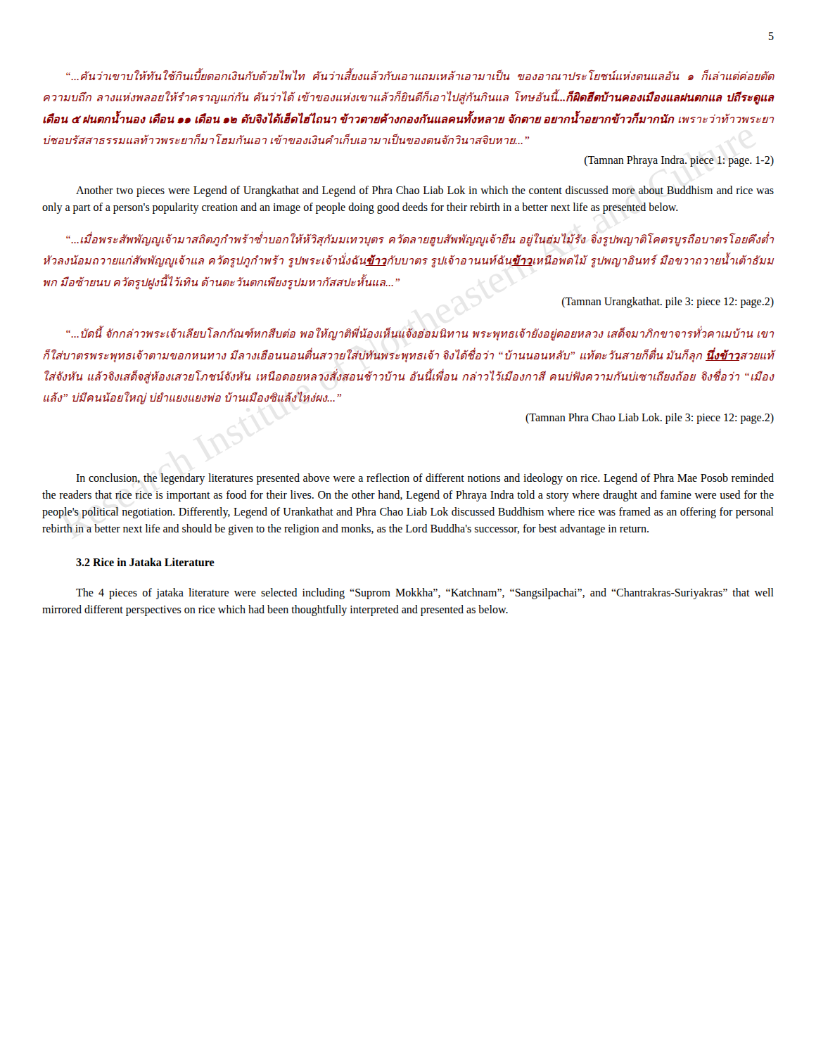Research Institute of Northeastern Art and Culture
5
“...คันว่าเขาบให้ทันใช้กินเบี้ยดอกเงินกับด้วยไพไท คันว่าเสี้ยงแล้วกับเอาแถมเหล้าเอามาเป็น ของอาณาประโยชน์แห่งตนแลอัน ๑ ก็เล่าแต่ค่อยตัดความบถึก ลางแห่งพลอยให้รำคราญแก่กัน คันว่าได้ เข้าของแห่งเขาแล้วก็ยินดีก็เอาไปสู่กันกินแล โทษอันนี้...ก็ผิดฮีตบ้านคองเมืองแลฝนตกแล ปถีระดูแล เดือน ๕ ฝนตกน้ำนอง เดือน ๑๑ เดือน ๑๒ ดับจิงได้เฮ็ดไฮ่ไถนา ข้าวตายค้างกองกันแลคนทั้งหลาย จักตาย อยากน้ำอยากข้าวก็มากนัก เพราะว่าท้าวพระยาบ่ชอบรัสสาธรรมแลท้าวพระยาก็มาโฮมกันเอา เข้าของเงินคำเก็บเอามาเป็นของตนจักวินาสจิบหาย...”
(Tamnan Phraya Indra. piece 1: page. 1-2)
Another two pieces were Legend of Urangkathat and Legend of Phra Chao Liab Lok in which the content discussed more about Buddhism and rice was only a part of a person's popularity creation and an image of people doing good deeds for their rebirth in a better next life as presented below.
“...เมื่อพระสัพพัญญูเจ้ามาสถิตภูกำพร้าซ่ำบอกให้ห้วิสุกัมมเทวบุตร ควัดลายฮูบสัพพัญญูเจ้ายืน อยู่ในฮ่มไม้รัง จิ่งรูปพญาติโคตรบูรถือบาตรโอยคึงต่ำหัวลงน้อมถวายแก่สัพพัญญูเจ้าแล ควัดรูปภูกำพร้า รูปพระเจ้านั่งฉันข้าวกับบาตร รูปเจ้าอานนท์ฉันข้าวเหนือพดไม้ รูปพญาอินทร์ มือขวาถวายน้ำเต้าธัมม พก มือซ้ายนบ ควัดรูปฝูงนี้ไว้เทิน ด้านตะวันตกเพียงรูปมหากัสสปะหั้นแล...”
(Tamnan Urangkathat. pile 3: piece 12: page.2)
“...บัดนี้ จักกล่าวพระเจ้าเลียบโลกกัณฑ์หกสืบต่อ พอให้ญาติพี่น้องเห็นแจ้งฮ่อมนิทาน พระพุทธเจ้ายังอยู่ดอยหลวง เสด็จมาภิกขาจารทั่วคาเมบ้าน เขาก็ใส่บาตรพระพุทธเจ้าตามขอกหนทาง มีลางเฮือนนอนตื่นสวายใส่บ่ทันพระพุทธเจ้า จิงได้ชื่อว่า “บ้านนอนหลับ” แท้ตะวันสายก็ตื่น มันก็ลุก นึ่งข้าวสวยแท้ใส่จังหัน แล้วจิงเสด็จสู่ห้องเสวยโภชน์จังหัน เหนือดอยหลวงสั่งสอนช้าวบ้าน อันนี้เพื่อน กล่าวไว้เมืองกาสี คนบ่ฟังความกันบ่เซาเถียงถ้อย จิงชื่อว่า “เมืองแล้ง” บ่มีคนน้อยใหญ่ บ่ยำแยงแยงพ่อ บ้านเมืองซิแล้งไหง่ผง...”
(Tamnan Phra Chao Liab Lok. pile 3: piece 12: page.2)
In conclusion, the legendary literatures presented above were a reflection of different notions and ideology on rice. Legend of Phra Mae Posob reminded the readers that rice rice is important as food for their lives. On the other hand, Legend of Phraya Indra told a story where draught and famine were used for the people's political negotiation. Differently, Legend of Urankathat and Phra Chao Liab Lok discussed Buddhism where rice was framed as an offering for personal rebirth in a better next life and should be given to the religion and monks, as the Lord Buddha's successor, for best advantage in return.
3.2 Rice in Jataka Literature
The 4 pieces of jataka literature were selected including “Suprom Mokkha”, “Katchnam”, “Sangsilpachai”, and “Chantrakras-Suriyakras” that well mirrored different perspectives on rice which had been thoughtfully interpreted and presented as below.